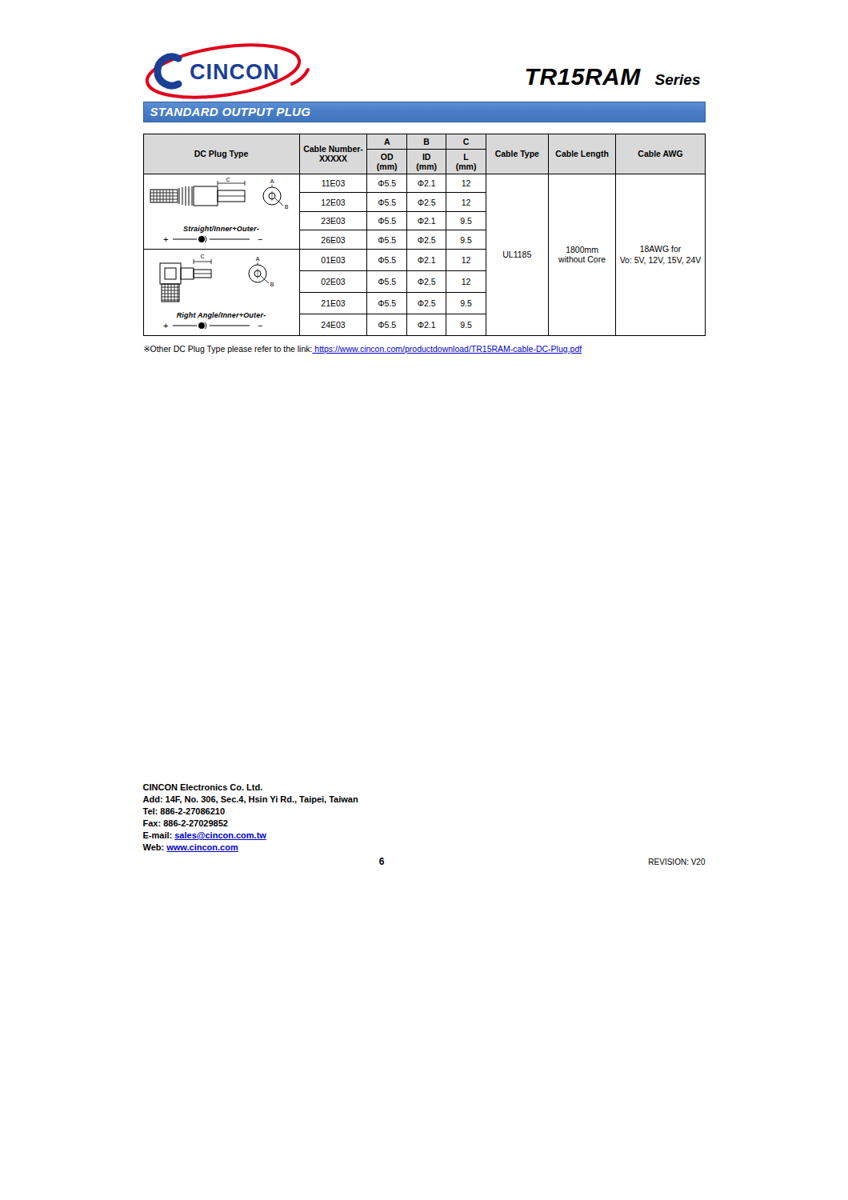CINCON
TR15RAM Series
STANDARD OUTPUT PLUG
| DC Plug Type | Cable Number- XXXXX | A | B | C | Cable Type | Cable Length | Cable AWG |
| --- | --- | --- | --- | --- | --- | --- | --- |
| OD (mm) | ID (mm) | L (mm) |
| C A B Straight/Inner+Outer- + − | 11E03 | Φ5.5 | Φ2.1 | 12 | UL1185 | 1800mm without Core | 18AWG for Vo: 5V, 12V, 15V, 24V |
| 12E03 | Φ5.5 | Φ2.5 | 12 |
| 23E03 | Φ5.5 | Φ2.1 | 9.5 |
| 26E03 | Φ5.5 | Φ2.5 | 9.5 |
| C A B Right Angle/Inner+Outer- + − | 01E03 | Φ5.5 | Φ2.1 | 12 |
| 02E03 | Φ5.5 | Φ2.5 | 12 |
| 21E03 | Φ5.5 | Φ2.5 | 9.5 |
| 24E03 | Φ5.5 | Φ2.1 | 9.5 |
※Other DC Plug Type please refer to the link: https://www.cincon.com/productdownload/TR15RAM-cable-DC-Plug.pdf
CINCON Electronics Co. Ltd.
Add: 14F, No. 306, Sec.4, Hsin Yi Rd., Taipei, Taiwan
Tel: 886-2-27086210
Fax: 886-2-27029852
E-mail: sales@cincon.com.tw
Web: www.cincon.com
6 REVISION: V20